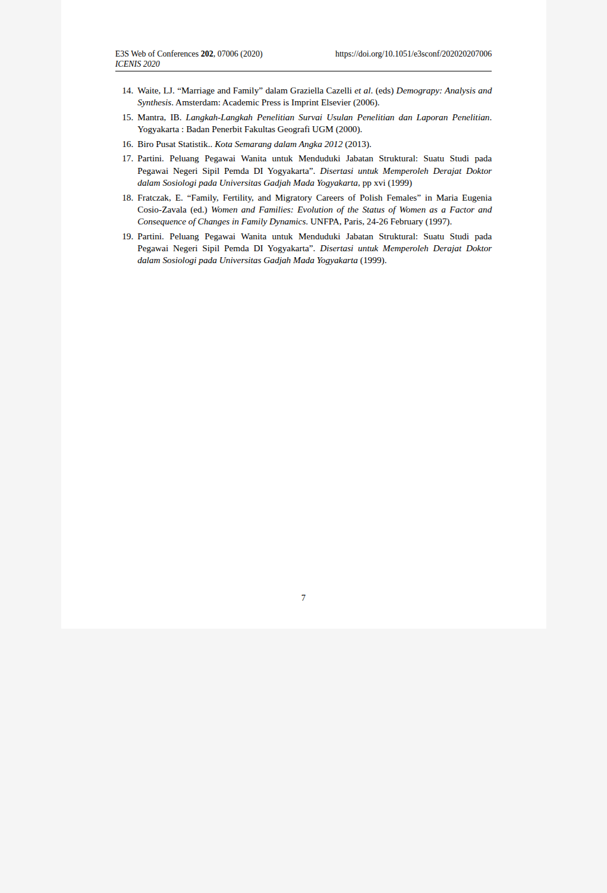E3S Web of Conferences 202, 07006 (2020)
ICENIS 2020
https://doi.org/10.1051/e3sconf/202020207006
14. Waite, LJ. “Marriage and Family” dalam Graziella Cazelli et al. (eds) Demograpy: Analysis and Synthesis. Amsterdam: Academic Press is Imprint Elsevier (2006).
15. Mantra, IB. Langkah-Langkah Penelitian Survai Usulan Penelitian dan Laporan Penelitian. Yogyakarta : Badan Penerbit Fakultas Geografi UGM (2000).
16. Biro Pusat Statistik.. Kota Semarang dalam Angka 2012 (2013).
17. Partini. Peluang Pegawai Wanita untuk Menduduki Jabatan Struktural: Suatu Studi pada Pegawai Negeri Sipil Pemda DI Yogyakarta”. Disertasi untuk Memperoleh Derajat Doktor dalam Sosiologi pada Universitas Gadjah Mada Yogyakarta, pp xvi (1999)
18. Fratczak, E. “Family, Fertility, and Migratory Careers of Polish Females” in Maria Eugenia Cosio-Zavala (ed.) Women and Families: Evolution of the Status of Women as a Factor and Consequence of Changes in Family Dynamics. UNFPA, Paris, 24-26 February (1997).
19. Partini. Peluang Pegawai Wanita untuk Menduduki Jabatan Struktural: Suatu Studi pada Pegawai Negeri Sipil Pemda DI Yogyakarta”. Disertasi untuk Memperoleh Derajat Doktor dalam Sosiologi pada Universitas Gadjah Mada Yogyakarta (1999).
7